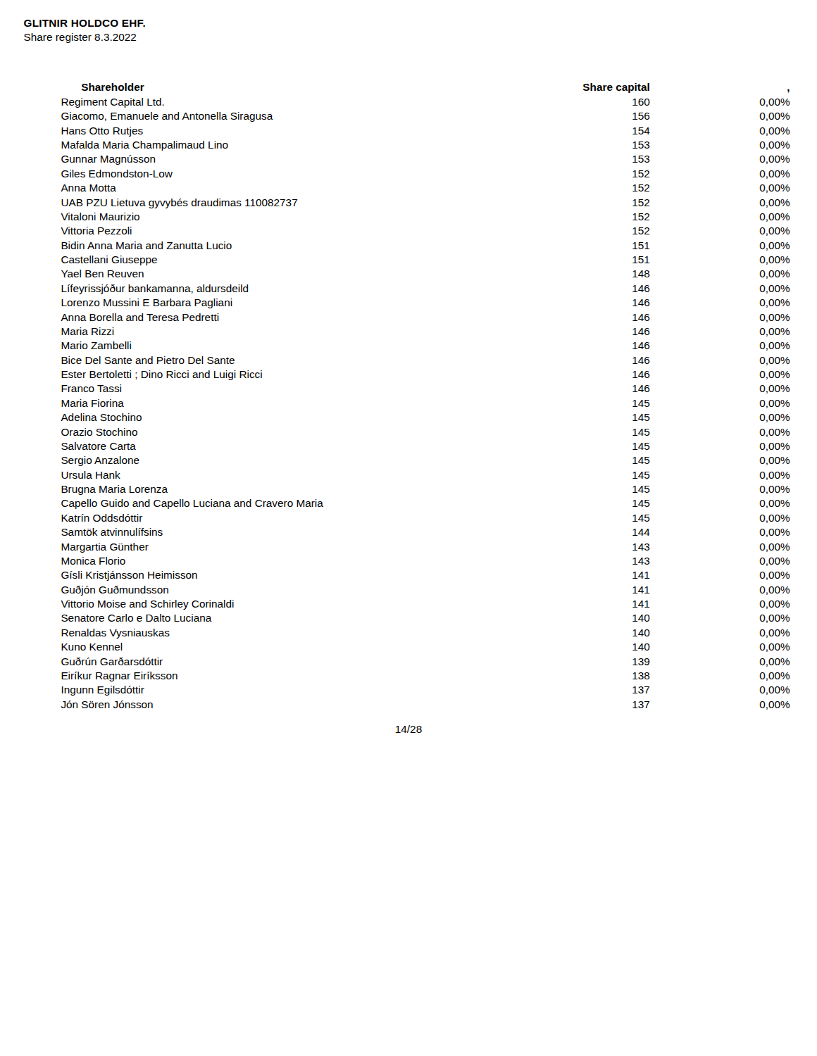GLITNIR HOLDCO EHF.
Share register 8.3.2022
| Shareholder | Share capital | , |
| --- | --- | --- |
| Regiment Capital Ltd. | 160 | 0,00% |
| Giacomo, Emanuele and Antonella Siragusa | 156 | 0,00% |
| Hans Otto Rutjes | 154 | 0,00% |
| Mafalda Maria Champalimaud Lino | 153 | 0,00% |
| Gunnar Magnússon | 153 | 0,00% |
| Giles Edmondston-Low | 152 | 0,00% |
| Anna Motta | 152 | 0,00% |
| UAB PZU Lietuva gyvybés draudimas 110082737 | 152 | 0,00% |
| Vitaloni Maurizio | 152 | 0,00% |
| Vittoria Pezzoli | 152 | 0,00% |
| Bidin Anna Maria and Zanutta Lucio | 151 | 0,00% |
| Castellani Giuseppe | 151 | 0,00% |
| Yael Ben Reuven | 148 | 0,00% |
| Lífeyrissjóður bankamanna, aldursdeild | 146 | 0,00% |
| Lorenzo Mussini E Barbara Pagliani | 146 | 0,00% |
| Anna Borella and Teresa Pedretti | 146 | 0,00% |
| Maria Rizzi | 146 | 0,00% |
| Mario Zambelli | 146 | 0,00% |
| Bice Del Sante and Pietro Del Sante | 146 | 0,00% |
| Ester Bertoletti ; Dino Ricci and Luigi Ricci | 146 | 0,00% |
| Franco Tassi | 146 | 0,00% |
| Maria Fiorina | 145 | 0,00% |
| Adelina Stochino | 145 | 0,00% |
| Orazio Stochino | 145 | 0,00% |
| Salvatore Carta | 145 | 0,00% |
| Sergio Anzalone | 145 | 0,00% |
| Ursula Hank | 145 | 0,00% |
| Brugna Maria Lorenza | 145 | 0,00% |
| Capello Guido and Capello Luciana and Cravero Maria | 145 | 0,00% |
| Katrín Oddsdóttir | 145 | 0,00% |
| Samtök atvinnulífsins | 144 | 0,00% |
| Margartia Günther | 143 | 0,00% |
| Monica Florio | 143 | 0,00% |
| Gísli Kristjánsson Heimisson | 141 | 0,00% |
| Guðjón Guðmundsson | 141 | 0,00% |
| Vittorio Moise and Schirley Corinaldi | 141 | 0,00% |
| Senatore Carlo e Dalto Luciana | 140 | 0,00% |
| Renaldas Vysniauskas | 140 | 0,00% |
| Kuno Kennel | 140 | 0,00% |
| Guðrún Garðarsdóttir | 139 | 0,00% |
| Eiríkur Ragnar Eiríksson | 138 | 0,00% |
| Ingunn Egilsdóttir | 137 | 0,00% |
| Jón Sören Jónsson | 137 | 0,00% |
14/28